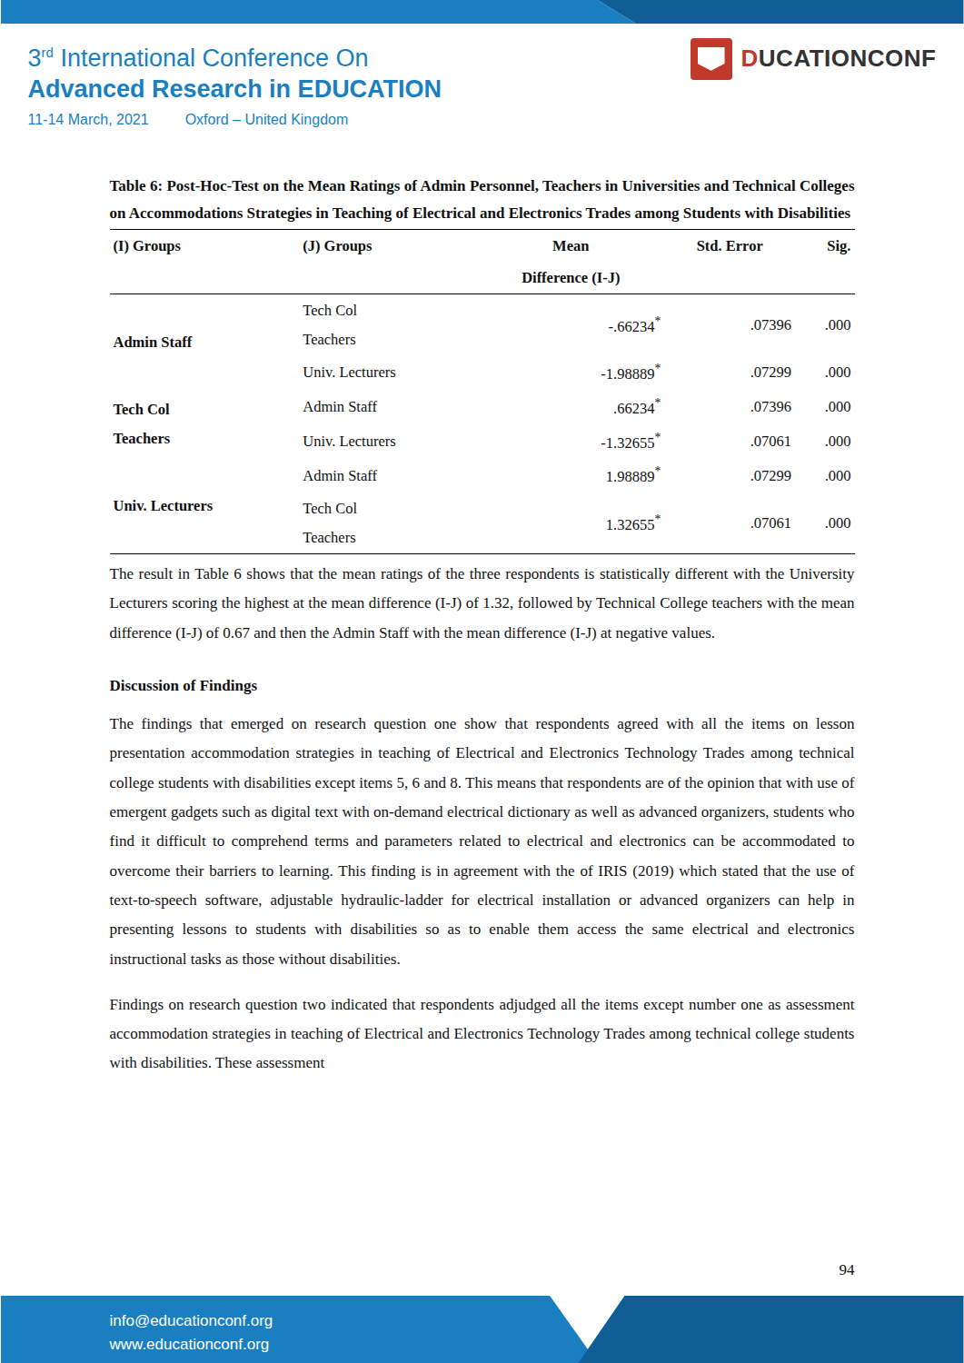3rd International Conference On
Advanced Research in EDUCATION
11-14 March, 2021 Oxford – United Kingdom
DUCATIONCONF
Table 6: Post-Hoc-Test on the Mean Ratings of Admin Personnel, Teachers in Universities and Technical Colleges on Accommodations Strategies in Teaching of Electrical and Electronics Trades among Students with Disabilities
| (I) Groups | (J) Groups | Mean | Std. Error | Sig. |
| --- | --- | --- | --- | --- |
| | | Difference (I-J) | | |
| Admin Staff | Tech Col Teachers | -.66234 * | .07396 | .000 |
| Univ. Lecturers | -1.98889 * | .07299 | .000 |
| Tech Col Teachers | Admin Staff | .66234 * | .07396 | .000 |
| Univ. Lecturers | -1.32655 * | .07061 | .000 |
| Univ. Lecturers | Admin Staff | 1.98889 * | .07299 | .000 |
| Tech Col Teachers | 1.32655 * | .07061 | .000 |
The result in Table 6 shows that the mean ratings of the three respondents is statistically different with the University Lecturers scoring the highest at the mean difference (I-J) of 1.32, followed by Technical College teachers with the mean difference (I-J) of 0.67 and then the Admin Staff with the mean difference (I-J) at negative values.
Discussion of Findings
The findings that emerged on research question one show that respondents agreed with all the items on lesson presentation accommodation strategies in teaching of Electrical and Electronics Technology Trades among technical college students with disabilities except items 5, 6 and 8. This means that respondents are of the opinion that with use of emergent gadgets such as digital text with on-demand electrical dictionary as well as advanced organizers, students who find it difficult to comprehend terms and parameters related to electrical and electronics can be accommodated to overcome their barriers to learning. This finding is in agreement with the of IRIS (2019) which stated that the use of text-to-speech software, adjustable hydraulic-ladder for electrical installation or advanced organizers can help in presenting lessons to students with disabilities so as to enable them access the same electrical and electronics instructional tasks as those without disabilities.
Findings on research question two indicated that respondents adjudged all the items except number one as assessment accommodation strategies in teaching of Electrical and Electronics Technology Trades among technical college students with disabilities. These assessment
94
info@educationconf.org
www.educationconf.org